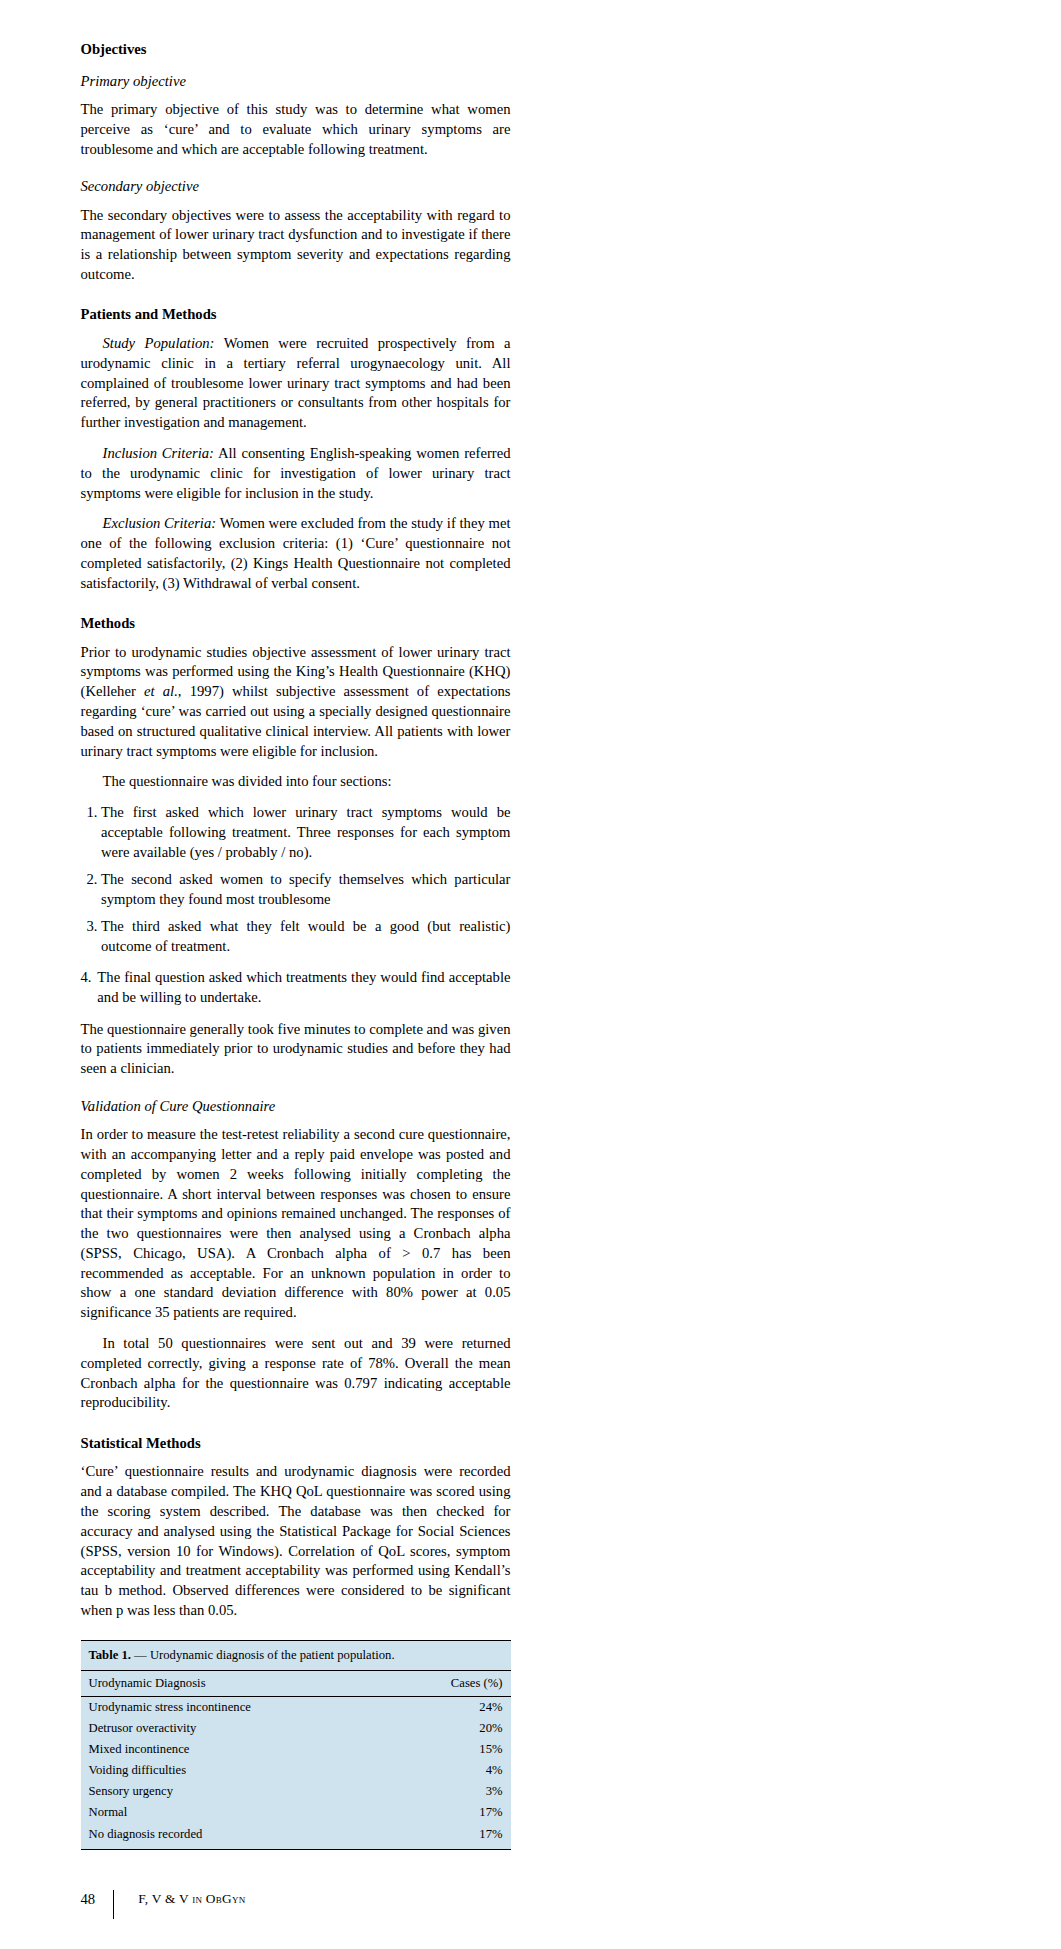Objectives
Primary objective
The primary objective of this study was to determine what women perceive as ‘cure’ and to evaluate which urinary symptoms are troublesome and which are acceptable following treatment.
Secondary objective
The secondary objectives were to assess the acceptability with regard to management of lower urinary tract dysfunction and to investigate if there is a relationship between symptom severity and expectations regarding outcome.
Patients and Methods
Study Population: Women were recruited prospectively from a urodynamic clinic in a tertiary referral urogynaecology unit. All complained of troublesome lower urinary tract symptoms and had been referred, by general practitioners or consultants from other hospitals for further investigation and management.
Inclusion Criteria: All consenting English-speaking women referred to the urodynamic clinic for investigation of lower urinary tract symptoms were eligible for inclusion in the study.
Exclusion Criteria: Women were excluded from the study if they met one of the following exclusion criteria: (1) ‘Cure’ questionnaire not completed satisfactorily, (2) Kings Health Questionnaire not completed satisfactorily, (3) Withdrawal of verbal consent.
Methods
Prior to urodynamic studies objective assessment of lower urinary tract symptoms was performed using the King’s Health Questionnaire (KHQ) (Kelleher et al., 1997) whilst subjective assessment of expectations regarding ‘cure’ was carried out using a specially designed questionnaire based on structured qualitative clinical interview. All patients with lower urinary tract symptoms were eligible for inclusion.
The questionnaire was divided into four sections:
The first asked which lower urinary tract symptoms would be acceptable following treatment. Three responses for each symptom were available (yes / probably / no).
The second asked women to specify themselves which particular symptom they found most troublesome
The third asked what they felt would be a good (but realistic) outcome of treatment.
4. The final question asked which treatments they would find acceptable and be willing to undertake.
The questionnaire generally took five minutes to complete and was given to patients immediately prior to urodynamic studies and before they had seen a clinician.
Validation of Cure Questionnaire
In order to measure the test-retest reliability a second cure questionnaire, with an accompanying letter and a reply paid envelope was posted and completed by women 2 weeks following initially completing the questionnaire. A short interval between responses was chosen to ensure that their symptoms and opinions remained unchanged. The responses of the two questionnaires were then analysed using a Cronbach alpha (SPSS, Chicago, USA). A Cronbach alpha of > 0.7 has been recommended as acceptable. For an unknown population in order to show a one standard deviation difference with 80% power at 0.05 significance 35 patients are required.
In total 50 questionnaires were sent out and 39 were returned completed correctly, giving a response rate of 78%. Overall the mean Cronbach alpha for the questionnaire was 0.797 indicating acceptable reproducibility.
Statistical Methods
‘Cure’ questionnaire results and urodynamic diagnosis were recorded and a database compiled. The KHQ QoL questionnaire was scored using the scoring system described. The database was then checked for accuracy and analysed using the Statistical Package for Social Sciences (SPSS, version 10 for Windows). Correlation of QoL scores, symptom acceptability and treatment acceptability was performed using Kendall’s tau b method. Observed differences were considered to be significant when p was less than 0.05.
Table 1. — Urodynamic diagnosis of the patient population.
| Urodynamic Diagnosis | Cases (%) |
| --- | --- |
| Urodynamic stress incontinence | 24% |
| Detrusor overactivity | 20% |
| Mixed incontinence | 15% |
| Voiding difficulties | 4% |
| Sensory urgency | 3% |
| Normal | 17% |
| No diagnosis recorded | 17% |
48 F, V & V in Ob Gyn